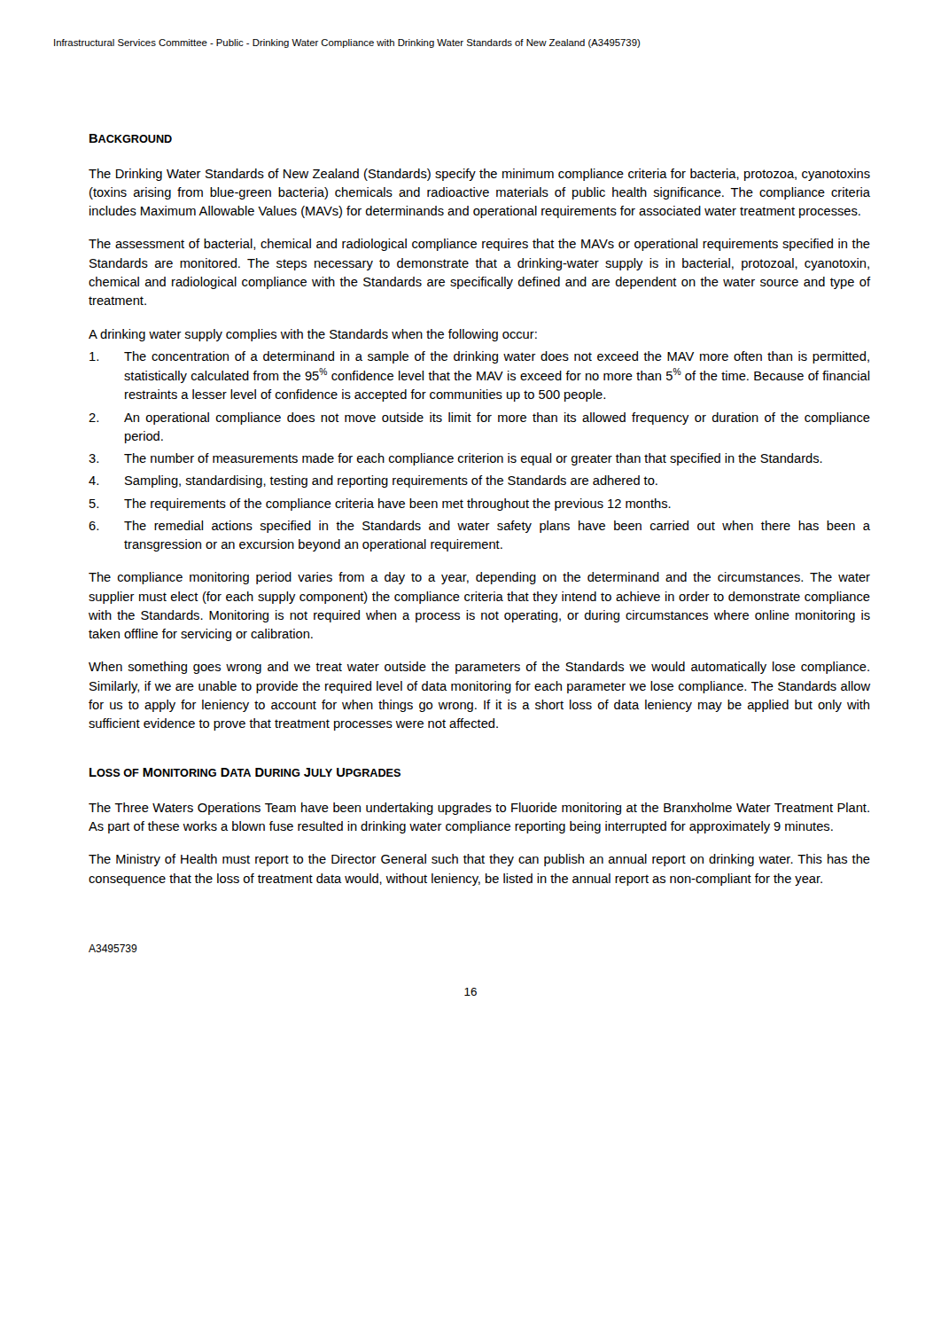Infrastructural Services Committee - Public - Drinking Water Compliance with Drinking Water Standards of New Zealand (A3495739)
BACKGROUND
The Drinking Water Standards of New Zealand (Standards) specify the minimum compliance criteria for bacteria, protozoa, cyanotoxins (toxins arising from blue-green bacteria) chemicals and radioactive materials of public health significance. The compliance criteria includes Maximum Allowable Values (MAVs) for determinands and operational requirements for associated water treatment processes.
The assessment of bacterial, chemical and radiological compliance requires that the MAVs or operational requirements specified in the Standards are monitored. The steps necessary to demonstrate that a drinking-water supply is in bacterial, protozoal, cyanotoxin, chemical and radiological compliance with the Standards are specifically defined and are dependent on the water source and type of treatment.
A drinking water supply complies with the Standards when the following occur:
The concentration of a determinand in a sample of the drinking water does not exceed the MAV more often than is permitted, statistically calculated from the 95% confidence level that the MAV is exceed for no more than 5% of the time. Because of financial restraints a lesser level of confidence is accepted for communities up to 500 people.
An operational compliance does not move outside its limit for more than its allowed frequency or duration of the compliance period.
The number of measurements made for each compliance criterion is equal or greater than that specified in the Standards.
Sampling, standardising, testing and reporting requirements of the Standards are adhered to.
The requirements of the compliance criteria have been met throughout the previous 12 months.
The remedial actions specified in the Standards and water safety plans have been carried out when there has been a transgression or an excursion beyond an operational requirement.
The compliance monitoring period varies from a day to a year, depending on the determinand and the circumstances. The water supplier must elect (for each supply component) the compliance criteria that they intend to achieve in order to demonstrate compliance with the Standards. Monitoring is not required when a process is not operating, or during circumstances where online monitoring is taken offline for servicing or calibration.
When something goes wrong and we treat water outside the parameters of the Standards we would automatically lose compliance. Similarly, if we are unable to provide the required level of data monitoring for each parameter we lose compliance. The Standards allow for us to apply for leniency to account for when things go wrong. If it is a short loss of data leniency may be applied but only with sufficient evidence to prove that treatment processes were not affected.
LOSS OF MONITORING DATA DURING JULY UPGRADES
The Three Waters Operations Team have been undertaking upgrades to Fluoride monitoring at the Branxholme Water Treatment Plant. As part of these works a blown fuse resulted in drinking water compliance reporting being interrupted for approximately 9 minutes.
The Ministry of Health must report to the Director General such that they can publish an annual report on drinking water. This has the consequence that the loss of treatment data would, without leniency, be listed in the annual report as non-compliant for the year.
A3495739
16